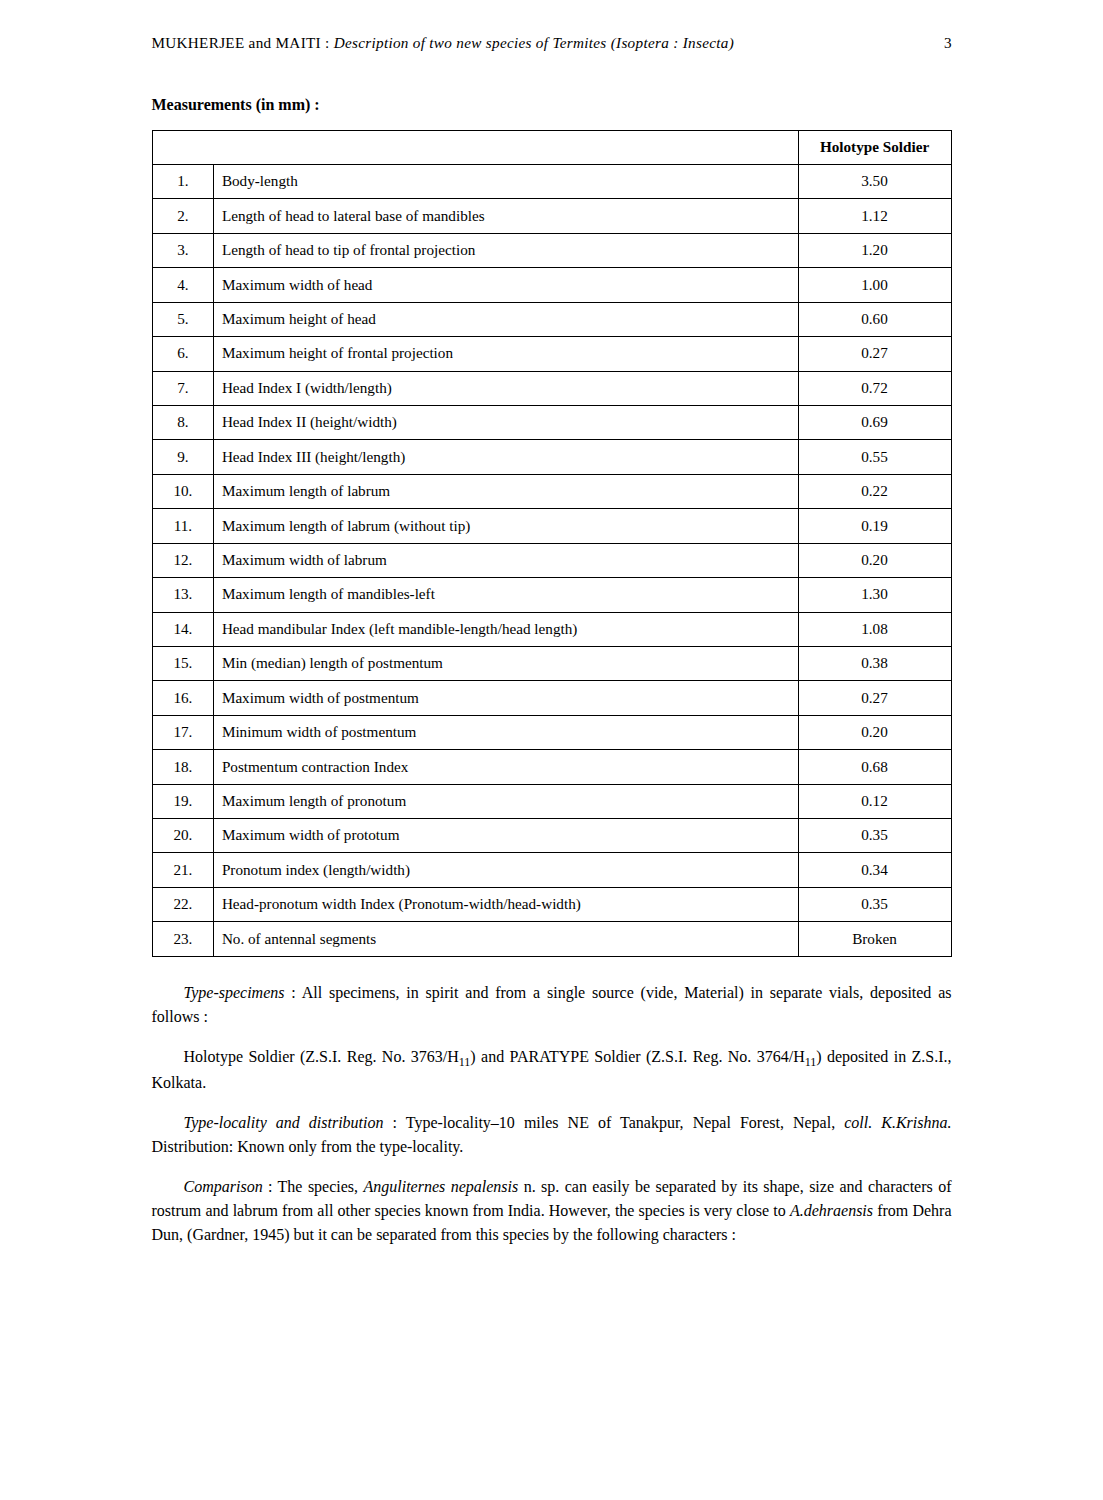MUKHERJEE and MAITI : Description of two new species of Termites (Isoptera : Insecta) 3
Measurements (in mm) :
| | Holotype Soldier |
| --- | --- |
| 1. | Body-length | 3.50 |
| 2. | Length of head to lateral base of mandibles | 1.12 |
| 3. | Length of head to tip of frontal projection | 1.20 |
| 4. | Maximum width of head | 1.00 |
| 5. | Maximum height of head | 0.60 |
| 6. | Maximum height of frontal projection | 0.27 |
| 7. | Head Index I (width/length) | 0.72 |
| 8. | Head Index II (height/width) | 0.69 |
| 9. | Head Index III (height/length) | 0.55 |
| 10. | Maximum length of labrum | 0.22 |
| 11. | Maximum length of labrum (without tip) | 0.19 |
| 12. | Maximum width of labrum | 0.20 |
| 13. | Maximum length of mandibles-left | 1.30 |
| 14. | Head mandibular Index (left mandible-length/head length) | 1.08 |
| 15. | Min (median) length of postmentum | 0.38 |
| 16. | Maximum width of postmentum | 0.27 |
| 17. | Minimum width of postmentum | 0.20 |
| 18. | Postmentum contraction Index | 0.68 |
| 19. | Maximum length of pronotum | 0.12 |
| 20. | Maximum width of prototum | 0.35 |
| 21. | Pronotum index (length/width) | 0.34 |
| 22. | Head-pronotum width Index (Pronotum-width/head-width) | 0.35 |
| 23. | No. of antennal segments | Broken |
Type-specimens : All specimens, in spirit and from a single source (vide, Material) in separate vials, deposited as follows :
Holotype Soldier (Z.S.I. Reg. No. 3763/H11) and PARATYPE Soldier (Z.S.I. Reg. No. 3764/H11) deposited in Z.S.I., Kolkata.
Type-locality and distribution : Type-locality–10 miles NE of Tanakpur, Nepal Forest, Nepal, coll. K.Krishna. Distribution: Known only from the type-locality.
Comparison : The species, Anguliternes nepalensis n. sp. can easily be separated by its shape, size and characters of rostrum and labrum from all other species known from India. However, the species is very close to A.dehraensis from Dehra Dun, (Gardner, 1945) but it can be separated from this species by the following characters :